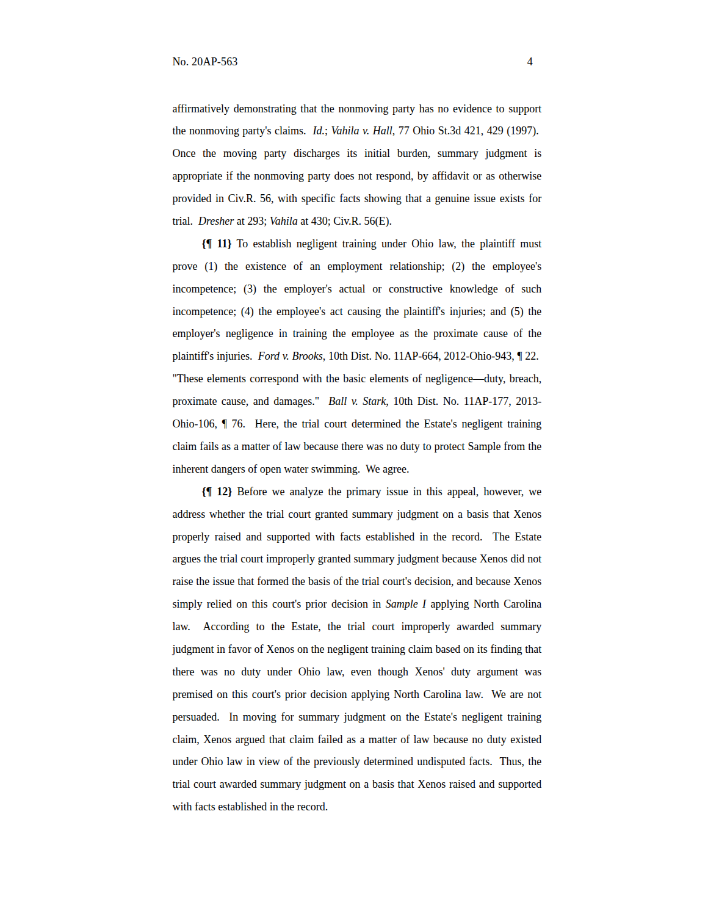No. 20AP-563 4
affirmatively demonstrating that the nonmoving party has no evidence to support the nonmoving party's claims. Id.; Vahila v. Hall, 77 Ohio St.3d 421, 429 (1997). Once the moving party discharges its initial burden, summary judgment is appropriate if the nonmoving party does not respond, by affidavit or as otherwise provided in Civ.R. 56, with specific facts showing that a genuine issue exists for trial. Dresher at 293; Vahila at 430; Civ.R. 56(E).
{¶ 11} To establish negligent training under Ohio law, the plaintiff must prove (1) the existence of an employment relationship; (2) the employee's incompetence; (3) the employer's actual or constructive knowledge of such incompetence; (4) the employee's act causing the plaintiff's injuries; and (5) the employer's negligence in training the employee as the proximate cause of the plaintiff's injuries. Ford v. Brooks, 10th Dist. No. 11AP-664, 2012-Ohio-943, ¶ 22. "These elements correspond with the basic elements of negligence—duty, breach, proximate cause, and damages." Ball v. Stark, 10th Dist. No. 11AP-177, 2013-Ohio-106, ¶ 76. Here, the trial court determined the Estate's negligent training claim fails as a matter of law because there was no duty to protect Sample from the inherent dangers of open water swimming. We agree.
{¶ 12} Before we analyze the primary issue in this appeal, however, we address whether the trial court granted summary judgment on a basis that Xenos properly raised and supported with facts established in the record. The Estate argues the trial court improperly granted summary judgment because Xenos did not raise the issue that formed the basis of the trial court's decision, and because Xenos simply relied on this court's prior decision in Sample I applying North Carolina law. According to the Estate, the trial court improperly awarded summary judgment in favor of Xenos on the negligent training claim based on its finding that there was no duty under Ohio law, even though Xenos' duty argument was premised on this court's prior decision applying North Carolina law. We are not persuaded. In moving for summary judgment on the Estate's negligent training claim, Xenos argued that claim failed as a matter of law because no duty existed under Ohio law in view of the previously determined undisputed facts. Thus, the trial court awarded summary judgment on a basis that Xenos raised and supported with facts established in the record.